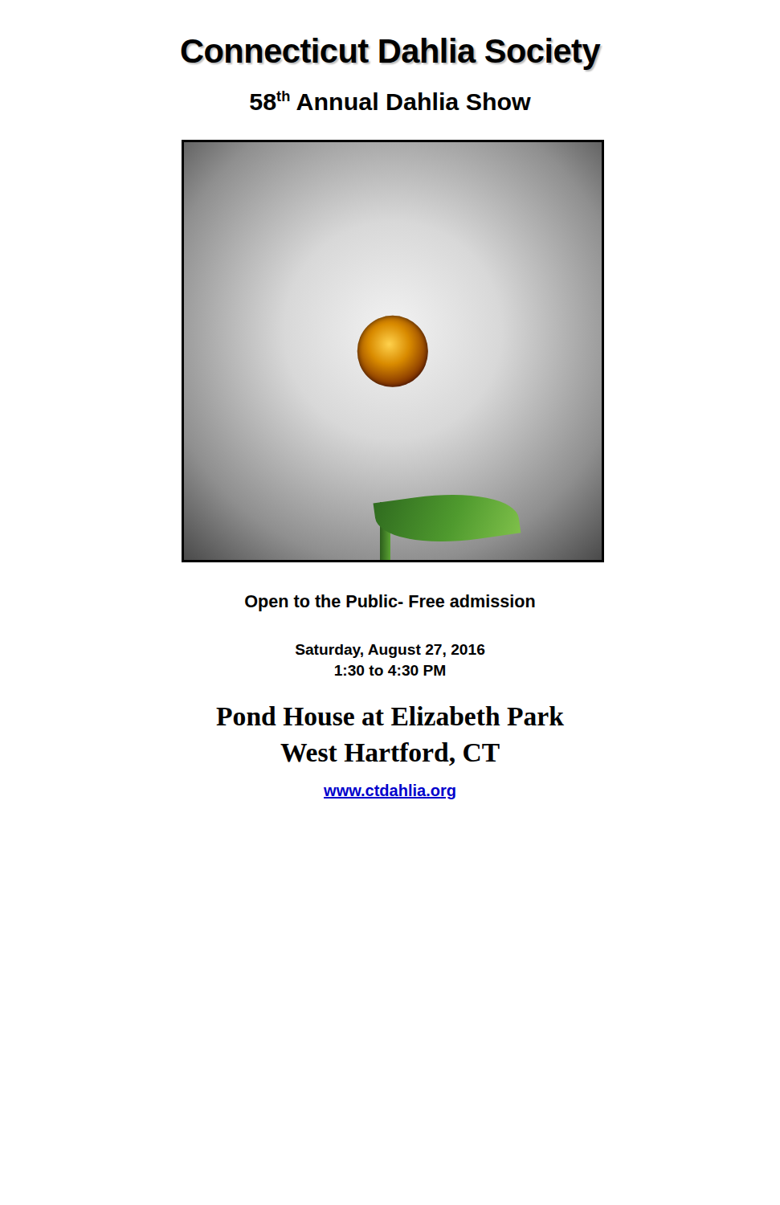Connecticut Dahlia Society
58th Annual Dahlia Show
Open to the Public- Free admission
Saturday, August 27, 2016
1:30 to 4:30 PM
Pond House at Elizabeth Park West Hartford, CT
www.ctdahlia.org